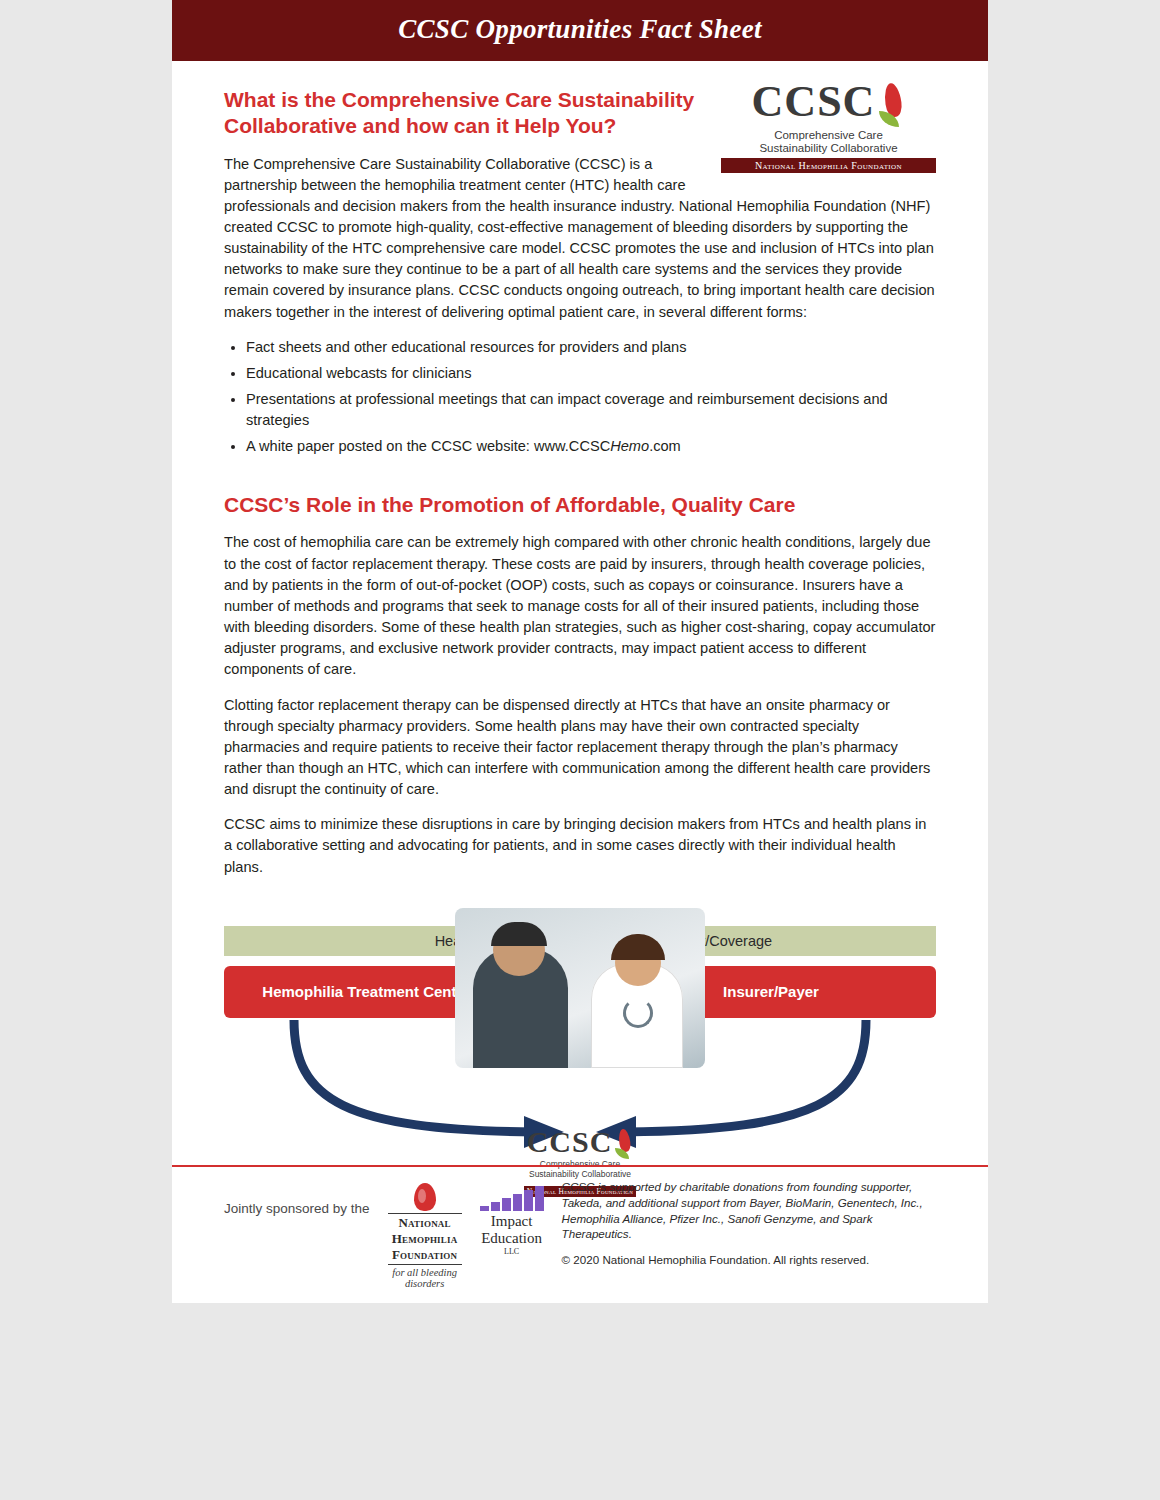CCSC Opportunities Fact Sheet
CCSC
Comprehensive Care
Sustainability Collaborative
National Hemophilia Foundation
What is the Comprehensive Care Sustainability
Collaborative and how can it Help You?
The Comprehensive Care Sustainability Collaborative (CCSC) is a partnership between the hemophilia treatment center (HTC) health care professionals and decision makers from the health insurance industry. National Hemophilia Foundation (NHF) created CCSC to promote high-quality, cost-effective management of bleeding disorders by supporting the sustainability of the HTC comprehensive care model. CCSC promotes the use and inclusion of HTCs into plan networks to make sure they continue to be a part of all health care systems and the services they provide remain covered by insurance plans. CCSC conducts ongoing outreach, to bring important health care decision makers together in the interest of delivering optimal patient care, in several different forms:
Fact sheets and other educational resources for providers and plans
Educational webcasts for clinicians
Presentations at professional meetings that can impact coverage and reimbursement decisions and strategies
A white paper posted on the CCSC website: www.CCSCHemo.com
CCSC’s Role in the Promotion of Affordable, Quality Care
The cost of hemophilia care can be extremely high compared with other chronic health conditions, largely due to the cost of factor replacement therapy. These costs are paid by insurers, through health coverage policies, and by patients in the form of out-of-pocket (OOP) costs, such as copays or coinsurance. Insurers have a number of methods and programs that seek to manage costs for all of their insured patients, including those with bleeding disorders. Some of these health plan strategies, such as higher cost-sharing, copay accumulator adjuster programs, and exclusive network provider contracts, may impact patient access to different components of care.
Clotting factor replacement therapy can be dispensed directly at HTCs that have an onsite pharmacy or through specialty pharmacy providers. Some health plans may have their own contracted specialty pharmacies and require patients to receive their factor replacement therapy through the plan’s pharmacy rather than though an HTC, which can interfere with communication among the different health care providers and disrupt the continuity of care.
CCSC aims to minimize these disruptions in care by bringing decision makers from HTCs and health plans in a collaborative setting and advocating for patients, and in some cases directly with their individual health plans.
Health Care
Payment/Coverage
Hemophilia Treatment Center (HTC)
Insurer/Payer
CCSC
Comprehensive Care
Sustainability Collaborative
National Hemophilia Foundation
Jointly sponsored by the
National Hemophilia Foundation
for all bleeding disorders
Impact Education LLC
CCSC is supported by charitable donations from founding supporter, Takeda, and additional support from Bayer, BioMarin, Genentech, Inc., Hemophilia Alliance, Pfizer Inc., Sanofi Genzyme, and Spark Therapeutics.
© 2020 National Hemophilia Foundation. All rights reserved.